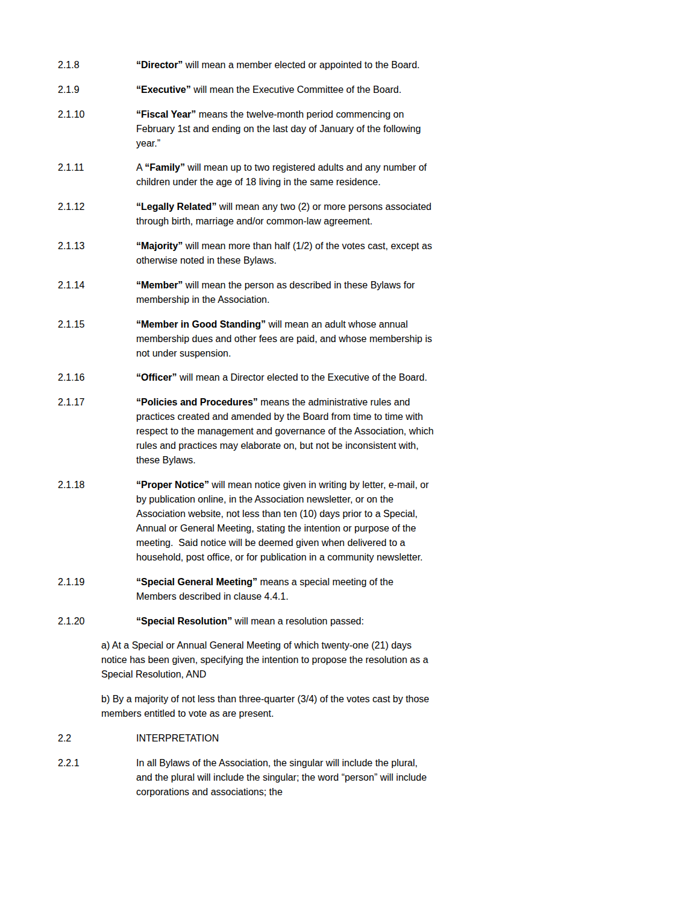2.1.8
“Director” will mean a member elected or appointed to the Board.
2.1.9
“Executive” will mean the Executive Committee of the Board.
2.1.10
“Fiscal Year” means the twelve-month period commencing on February 1st and ending on the last day of January of the following year.”
2.1.11
A “Family” will mean up to two registered adults and any number of children under the age of 18 living in the same residence.
2.1.12
“Legally Related” will mean any two (2) or more persons associated through birth, marriage and/or common-law agreement.
2.1.13
“Majority” will mean more than half (1/2) of the votes cast, except as otherwise noted in these Bylaws.
2.1.14
“Member” will mean the person as described in these Bylaws for membership in the Association.
2.1.15
“Member in Good Standing” will mean an adult whose annual membership dues and other fees are paid, and whose membership is not under suspension.
2.1.16
“Officer” will mean a Director elected to the Executive of the Board.
2.1.17
“Policies and Procedures” means the administrative rules and practices created and amended by the Board from time to time with respect to the management and governance of the Association, which rules and practices may elaborate on, but not be inconsistent with, these Bylaws.
2.1.18
“Proper Notice” will mean notice given in writing by letter, e-mail, or by publication online, in the Association newsletter, or on the Association website, not less than ten (10) days prior to a Special, Annual or General Meeting, stating the intention or purpose of the meeting. Said notice will be deemed given when delivered to a household, post office, or for publication in a community newsletter.
2.1.19
“Special General Meeting” means a special meeting of the Members described in clause 4.4.1.
2.1.20
“Special Resolution” will mean a resolution passed:
a) At a Special or Annual General Meeting of which twenty-one (21) days notice has been given, specifying the intention to propose the resolution as a Special Resolution, AND
b) By a majority of not less than three-quarter (3/4) of the votes cast by those members entitled to vote as are present.
2.2
INTERPRETATION
2.2.1
In all Bylaws of the Association, the singular will include the plural, and the plural will include the singular; the word “person” will include corporations and associations; the